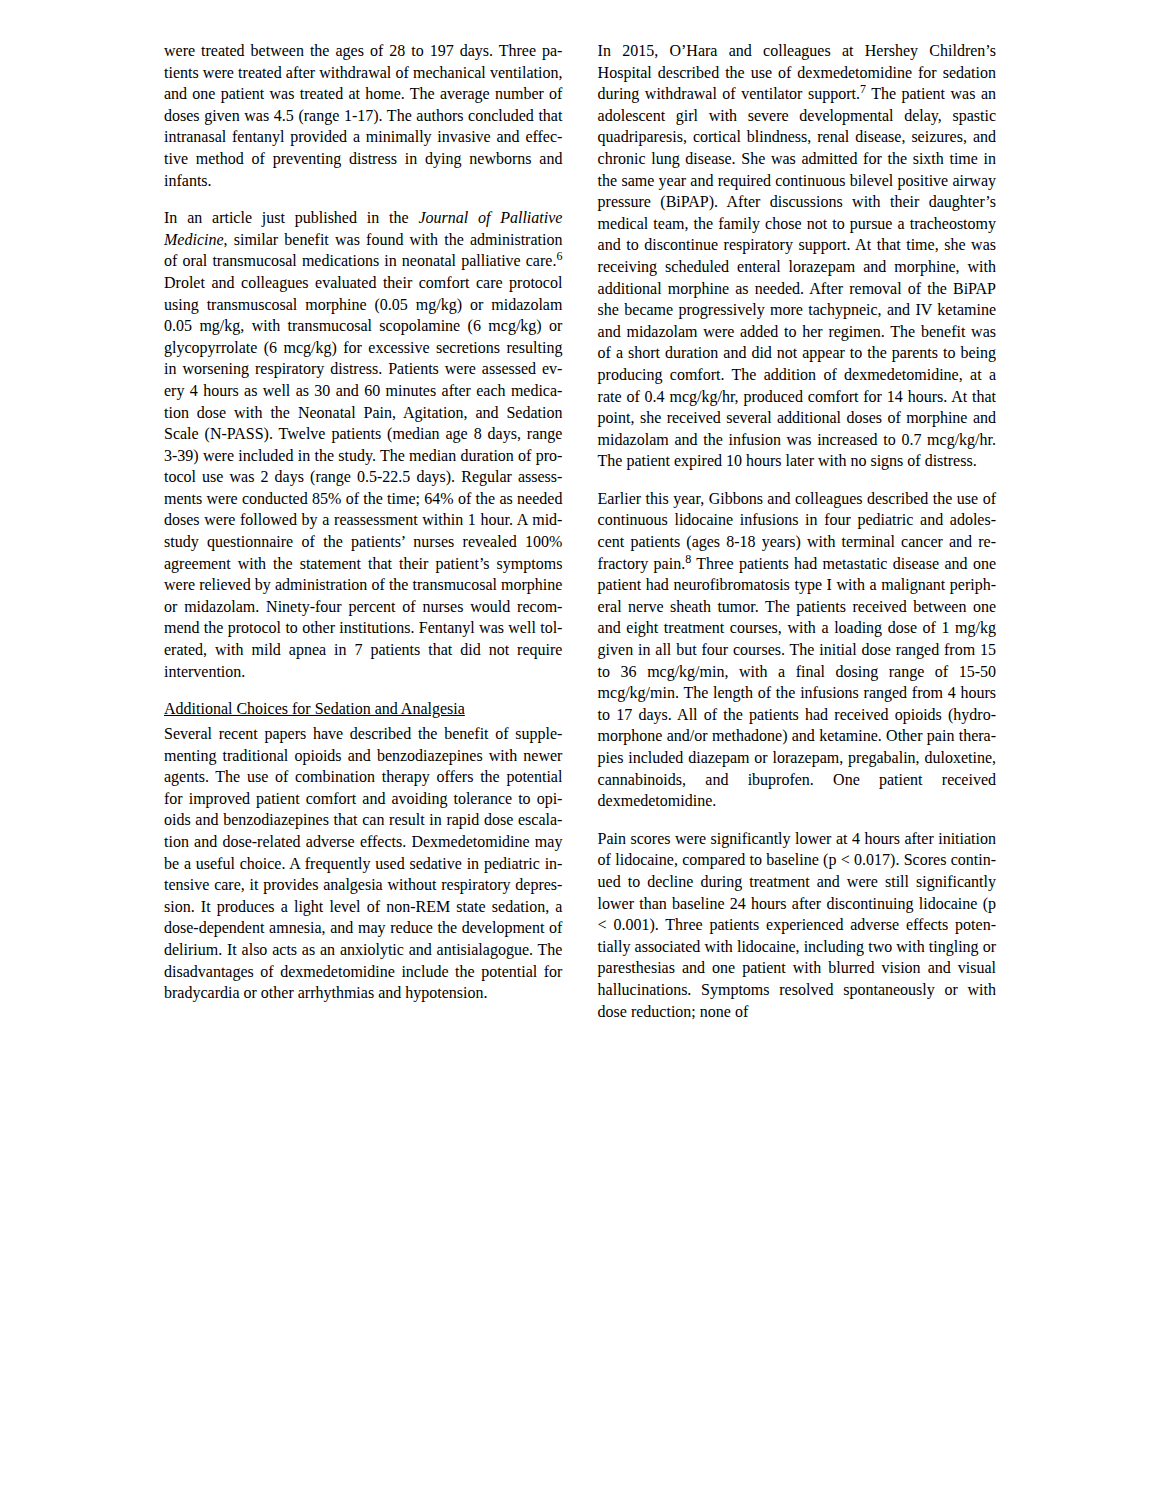were treated between the ages of 28 to 197 days. Three patients were treated after withdrawal of mechanical ventilation, and one patient was treated at home. The average number of doses given was 4.5 (range 1-17). The authors concluded that intranasal fentanyl provided a minimally invasive and effective method of preventing distress in dying newborns and infants.
In an article just published in the Journal of Palliative Medicine, similar benefit was found with the administration of oral transmucosal medications in neonatal palliative care.6 Drolet and colleagues evaluated their comfort care protocol using transmuscosal morphine (0.05 mg/kg) or midazolam 0.05 mg/kg, with transmucosal scopolamine (6 mcg/kg) or glycopyrrolate (6 mcg/kg) for excessive secretions resulting in worsening respiratory distress. Patients were assessed every 4 hours as well as 30 and 60 minutes after each medication dose with the Neonatal Pain, Agitation, and Sedation Scale (N-PASS). Twelve patients (median age 8 days, range 3-39) were included in the study. The median duration of protocol use was 2 days (range 0.5-22.5 days). Regular assessments were conducted 85% of the time; 64% of the as needed doses were followed by a reassessment within 1 hour. A mid-study questionnaire of the patients’ nurses revealed 100% agreement with the statement that their patient’s symptoms were relieved by administration of the transmucosal morphine or midazolam. Ninety-four percent of nurses would recommend the protocol to other institutions. Fentanyl was well tolerated, with mild apnea in 7 patients that did not require intervention.
Additional Choices for Sedation and Analgesia
Several recent papers have described the benefit of supplementing traditional opioids and benzodiazepines with newer agents. The use of combination therapy offers the potential for improved patient comfort and avoiding tolerance to opioids and benzodiazepines that can result in rapid dose escalation and dose-related adverse effects. Dexmedetomidine may be a useful choice. A frequently used sedative in pediatric intensive care, it provides analgesia without respiratory depression. It produces a light level of non-REM state sedation, a dose-dependent amnesia, and may reduce the development of delirium. It also acts as an anxiolytic and antisialagogue. The disadvantages of dexmedetomidine include the potential for bradycardia or other arrhythmias and hypotension.
In 2015, O’Hara and colleagues at Hershey Children’s Hospital described the use of dexmedetomidine for sedation during withdrawal of ventilator support.7 The patient was an adolescent girl with severe developmental delay, spastic quadriparesis, cortical blindness, renal disease, seizures, and chronic lung disease. She was admitted for the sixth time in the same year and required continuous bilevel positive airway pressure (BiPAP). After discussions with their daughter’s medical team, the family chose not to pursue a tracheostomy and to discontinue respiratory support. At that time, she was receiving scheduled enteral lorazepam and morphine, with additional morphine as needed. After removal of the BiPAP she became progressively more tachypneic, and IV ketamine and midazolam were added to her regimen. The benefit was of a short duration and did not appear to the parents to being producing comfort. The addition of dexmedetomidine, at a rate of 0.4 mcg/kg/hr, produced comfort for 14 hours. At that point, she received several additional doses of morphine and midazolam and the infusion was increased to 0.7 mcg/kg/hr. The patient expired 10 hours later with no signs of distress.
Earlier this year, Gibbons and colleagues described the use of continuous lidocaine infusions in four pediatric and adolescent patients (ages 8-18 years) with terminal cancer and refractory pain.8 Three patients had metastatic disease and one patient had neurofibromatosis type I with a malignant peripheral nerve sheath tumor. The patients received between one and eight treatment courses, with a loading dose of 1 mg/kg given in all but four courses. The initial dose ranged from 15 to 36 mcg/kg/min, with a final dosing range of 15-50 mcg/kg/min. The length of the infusions ranged from 4 hours to 17 days. All of the patients had received opioids (hydromorphone and/or methadone) and ketamine. Other pain therapies included diazepam or lorazepam, pregabalin, duloxetine, cannabinoids, and ibuprofen. One patient received dexmedetomidine.
Pain scores were significantly lower at 4 hours after initiation of lidocaine, compared to baseline (p < 0.017). Scores continued to decline during treatment and were still significantly lower than baseline 24 hours after discontinuing lidocaine (p < 0.001). Three patients experienced adverse effects potentially associated with lidocaine, including two with tingling or paresthesias and one patient with blurred vision and visual hallucinations. Symptoms resolved spontaneously or with dose reduction; none of